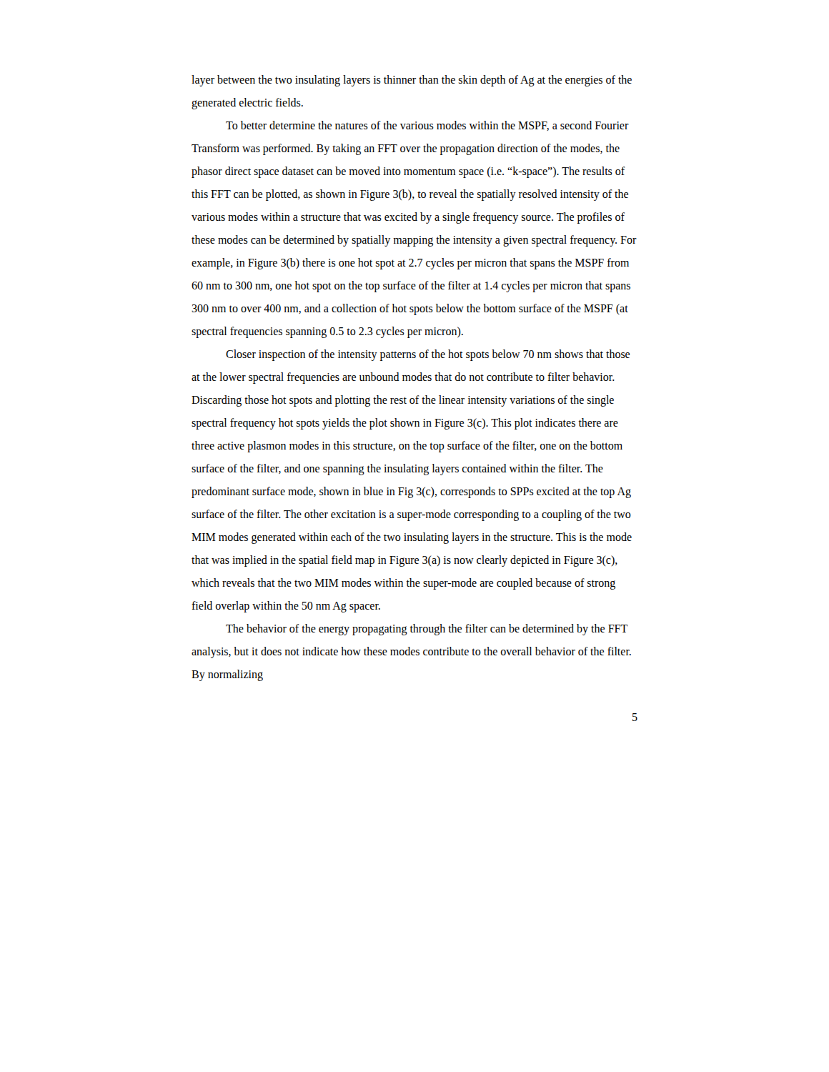layer between the two insulating layers is thinner than the skin depth of Ag at the energies of the generated electric fields.
To better determine the natures of the various modes within the MSPF, a second Fourier Transform was performed. By taking an FFT over the propagation direction of the modes, the phasor direct space dataset can be moved into momentum space (i.e. “k-space”). The results of this FFT can be plotted, as shown in Figure 3(b), to reveal the spatially resolved intensity of the various modes within a structure that was excited by a single frequency source. The profiles of these modes can be determined by spatially mapping the intensity a given spectral frequency. For example, in Figure 3(b) there is one hot spot at 2.7 cycles per micron that spans the MSPF from 60 nm to 300 nm, one hot spot on the top surface of the filter at 1.4 cycles per micron that spans 300 nm to over 400 nm, and a collection of hot spots below the bottom surface of the MSPF (at spectral frequencies spanning 0.5 to 2.3 cycles per micron).
Closer inspection of the intensity patterns of the hot spots below 70 nm shows that those at the lower spectral frequencies are unbound modes that do not contribute to filter behavior. Discarding those hot spots and plotting the rest of the linear intensity variations of the single spectral frequency hot spots yields the plot shown in Figure 3(c). This plot indicates there are three active plasmon modes in this structure, on the top surface of the filter, one on the bottom surface of the filter, and one spanning the insulating layers contained within the filter. The predominant surface mode, shown in blue in Fig 3(c), corresponds to SPPs excited at the top Ag surface of the filter. The other excitation is a super-mode corresponding to a coupling of the two MIM modes generated within each of the two insulating layers in the structure. This is the mode that was implied in the spatial field map in Figure 3(a) is now clearly depicted in Figure 3(c), which reveals that the two MIM modes within the super-mode are coupled because of strong field overlap within the 50 nm Ag spacer.
The behavior of the energy propagating through the filter can be determined by the FFT analysis, but it does not indicate how these modes contribute to the overall behavior of the filter. By normalizing
5